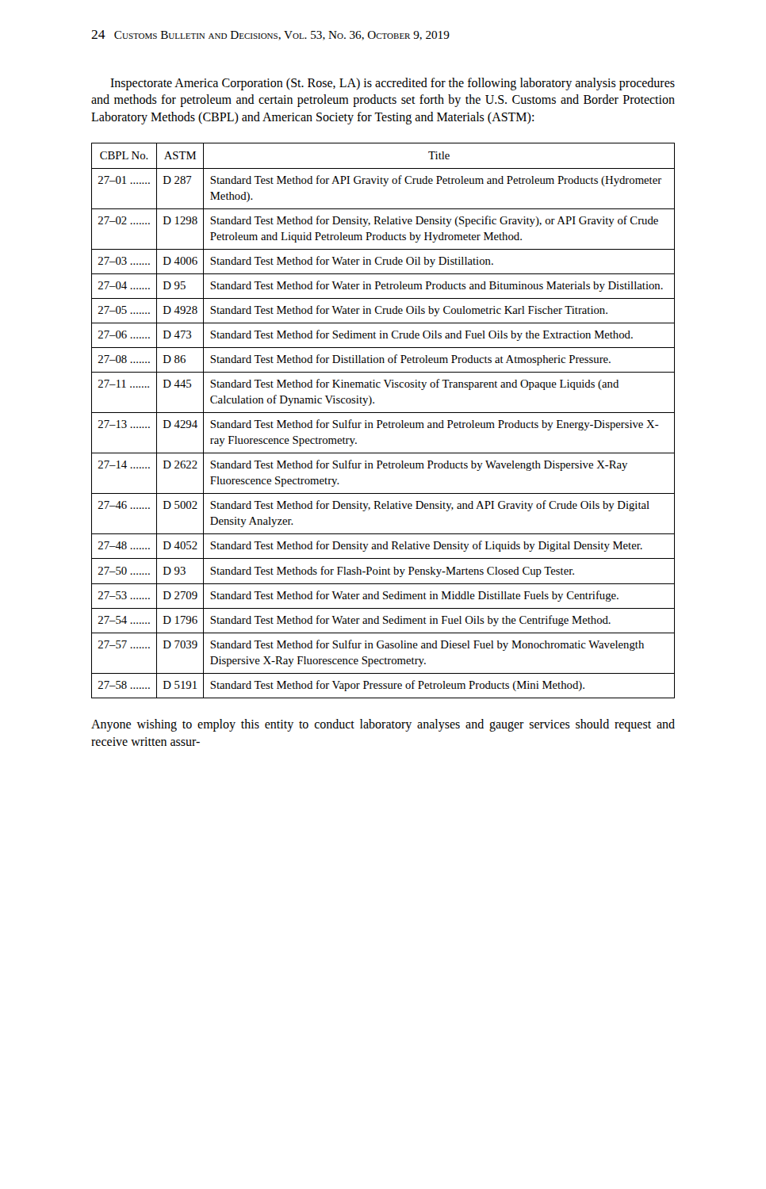24 Customs Bulletin and Decisions, Vol. 53, No. 36, October 9, 2019
Inspectorate America Corporation (St. Rose, LA) is accredited for the following laboratory analysis procedures and methods for petroleum and certain petroleum products set forth by the U.S. Customs and Border Protection Laboratory Methods (CBPL) and American Society for Testing and Materials (ASTM):
| CBPL No. | ASTM | Title |
| --- | --- | --- |
| 27–01 ....... | D 287 | Standard Test Method for API Gravity of Crude Petroleum and Petroleum Products (Hydrometer Method). |
| 27–02 ....... | D 1298 | Standard Test Method for Density, Relative Density (Specific Gravity), or API Gravity of Crude Petroleum and Liquid Petroleum Products by Hydrometer Method. |
| 27–03 ....... | D 4006 | Standard Test Method for Water in Crude Oil by Distillation. |
| 27–04 ....... | D 95 | Standard Test Method for Water in Petroleum Products and Bituminous Materials by Distillation. |
| 27–05 ....... | D 4928 | Standard Test Method for Water in Crude Oils by Coulometric Karl Fischer Titration. |
| 27–06 ....... | D 473 | Standard Test Method for Sediment in Crude Oils and Fuel Oils by the Extraction Method. |
| 27–08 ....... | D 86 | Standard Test Method for Distillation of Petroleum Products at Atmospheric Pressure. |
| 27–11 ....... | D 445 | Standard Test Method for Kinematic Viscosity of Transparent and Opaque Liquids (and Calculation of Dynamic Viscosity). |
| 27–13 ....... | D 4294 | Standard Test Method for Sulfur in Petroleum and Petroleum Products by Energy-Dispersive X-ray Fluorescence Spectrometry. |
| 27–14 ....... | D 2622 | Standard Test Method for Sulfur in Petroleum Products by Wavelength Dispersive X-Ray Fluorescence Spectrometry. |
| 27–46 ....... | D 5002 | Standard Test Method for Density, Relative Density, and API Gravity of Crude Oils by Digital Density Analyzer. |
| 27–48 ....... | D 4052 | Standard Test Method for Density and Relative Density of Liquids by Digital Density Meter. |
| 27–50 ....... | D 93 | Standard Test Methods for Flash-Point by Pensky-Martens Closed Cup Tester. |
| 27–53 ....... | D 2709 | Standard Test Method for Water and Sediment in Middle Distillate Fuels by Centrifuge. |
| 27–54 ....... | D 1796 | Standard Test Method for Water and Sediment in Fuel Oils by the Centrifuge Method. |
| 27–57 ....... | D 7039 | Standard Test Method for Sulfur in Gasoline and Diesel Fuel by Monochromatic Wavelength Dispersive X-Ray Fluorescence Spectrometry. |
| 27–58 ....... | D 5191 | Standard Test Method for Vapor Pressure of Petroleum Products (Mini Method). |
Anyone wishing to employ this entity to conduct laboratory analyses and gauger services should request and receive written assur-